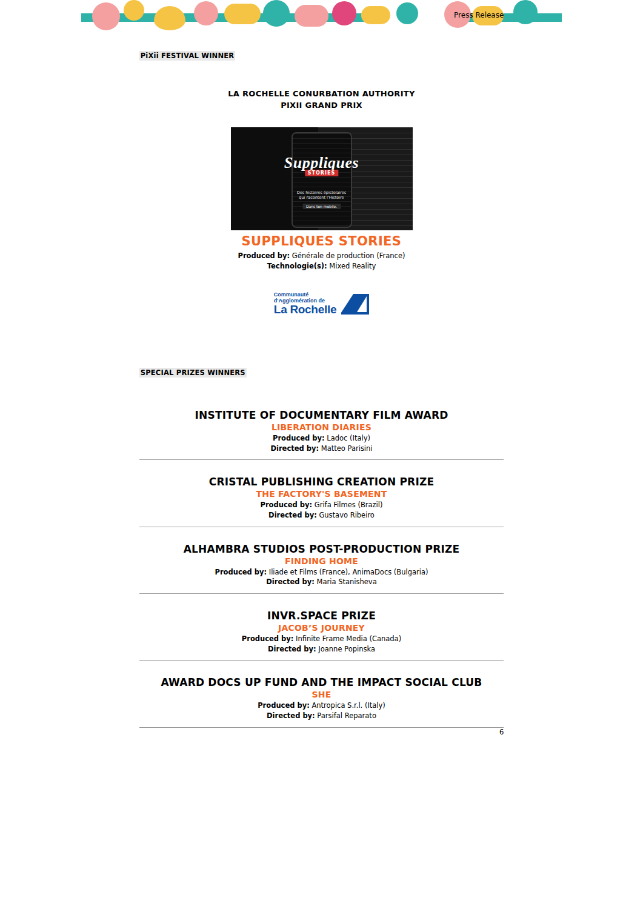Press Release
PiXii FESTIVAL WINNER
LA ROCHELLE CONURBATION AUTHORITY
PIXII GRAND PRIX
Suppliques
STORIES
Des histoires épistolaires
qui racontent l'Histoire
Dans ton mobile.
SUPPLIQUES STORIES
Produced by: Générale de production (France)
Technologie(s): Mixed Reality
Communauté
d'Agglomération de
La Rochelle
SPECIAL PRIZES WINNERS
INSTITUTE OF DOCUMENTARY FILM AWARD
LIBERATION DIARIES
Produced by: Ladoc (Italy)
Directed by: Matteo Parisini
CRISTAL PUBLISHING CREATION PRIZE
THE FACTORY'S BASEMENT
Produced by: Grifa Filmes (Brazil)
Directed by: Gustavo Ribeiro
ALHAMBRA STUDIOS POST-PRODUCTION PRIZE
FINDING HOME
Produced by: Iliade et Films (France), AnimaDocs (Bulgaria)
Directed by: Maria Stanisheva
INVR.SPACE PRIZE
JACOB’S JOURNEY
Produced by: Infinite Frame Media (Canada)
Directed by: Joanne Popinska
AWARD DOCS UP FUND AND THE IMPACT SOCIAL CLUB
SHE
Produced by: Antropica S.r.l. (Italy)
Directed by: Parsifal Reparato
6